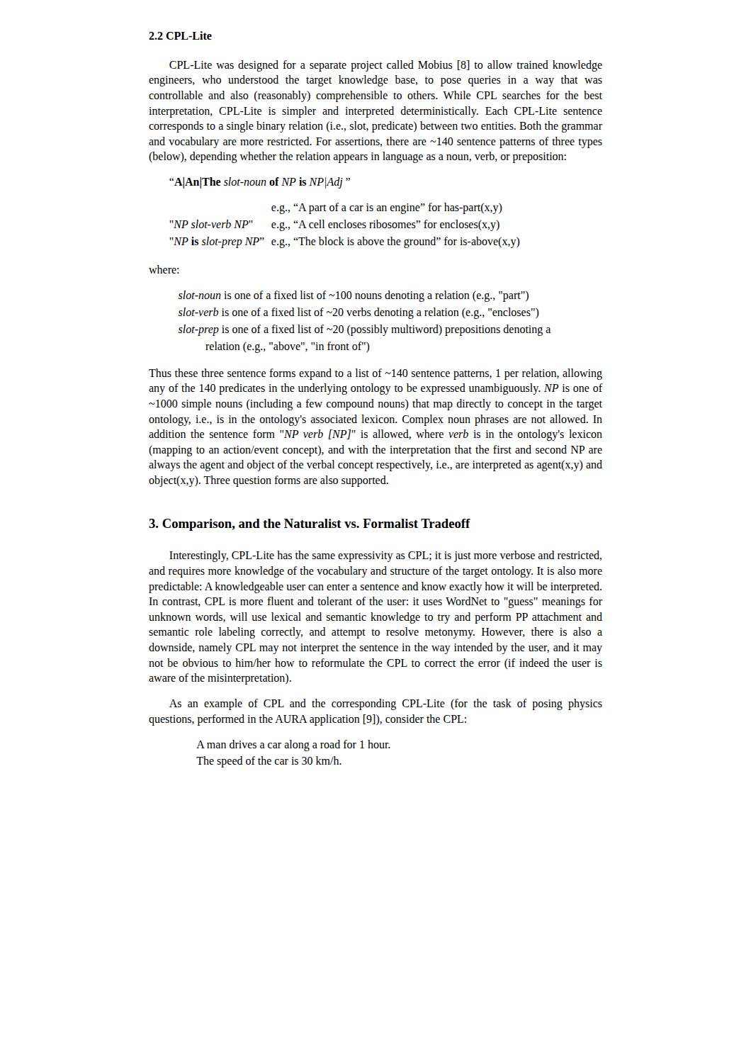2.2 CPL-Lite
CPL-Lite was designed for a separate project called Mobius [8] to allow trained knowledge engineers, who understood the target knowledge base, to pose queries in a way that was controllable and also (reasonably) comprehensible to others. While CPL searches for the best interpretation, CPL-Lite is simpler and interpreted deterministically. Each CPL-Lite sentence corresponds to a single binary relation (i.e., slot, predicate) between two entities. Both the grammar and vocabulary are more restricted. For assertions, there are ~140 sentence patterns of three types (below), depending whether the relation appears in language as a noun, verb, or preposition:
“A|An|The slot-noun of NP is NP|Adj ”
| | e.g., “A part of a car is an engine” for has-part(x,y) |
| " NP slot-verb NP " | e.g., “A cell encloses ribosomes” for encloses(x,y) |
| " NP is slot-prep NP ” | e.g., “The block is above the ground” for is-above(x,y) |
where:
slot-noun is one of a fixed list of ~100 nouns denoting a relation (e.g., "part")
slot-verb is one of a fixed list of ~20 verbs denoting a relation (e.g., "encloses")
slot-prep is one of a fixed list of ~20 (possibly multiword) prepositions denoting a
relation (e.g., "above", "in front of")
Thus these three sentence forms expand to a list of ~140 sentence patterns, 1 per relation, allowing any of the 140 predicates in the underlying ontology to be expressed unambiguously. NP is one of ~1000 simple nouns (including a few compound nouns) that map directly to concept in the target ontology, i.e., is in the ontology's associated lexicon. Complex noun phrases are not allowed. In addition the sentence form "NP verb [NP]" is allowed, where verb is in the ontology's lexicon (mapping to an action/event concept), and with the interpretation that the first and second NP are always the agent and object of the verbal concept respectively, i.e., are interpreted as agent(x,y) and object(x,y). Three question forms are also supported.
3. Comparison, and the Naturalist vs. Formalist Tradeoff
Interestingly, CPL-Lite has the same expressivity as CPL; it is just more verbose and restricted, and requires more knowledge of the vocabulary and structure of the target ontology. It is also more predictable: A knowledgeable user can enter a sentence and know exactly how it will be interpreted. In contrast, CPL is more fluent and tolerant of the user: it uses WordNet to "guess" meanings for unknown words, will use lexical and semantic knowledge to try and perform PP attachment and semantic role labeling correctly, and attempt to resolve metonymy. However, there is also a downside, namely CPL may not interpret the sentence in the way intended by the user, and it may not be obvious to him/her how to reformulate the CPL to correct the error (if indeed the user is aware of the misinterpretation).
As an example of CPL and the corresponding CPL-Lite (for the task of posing physics questions, performed in the AURA application [9]), consider the CPL:
A man drives a car along a road for 1 hour.
The speed of the car is 30 km/h.